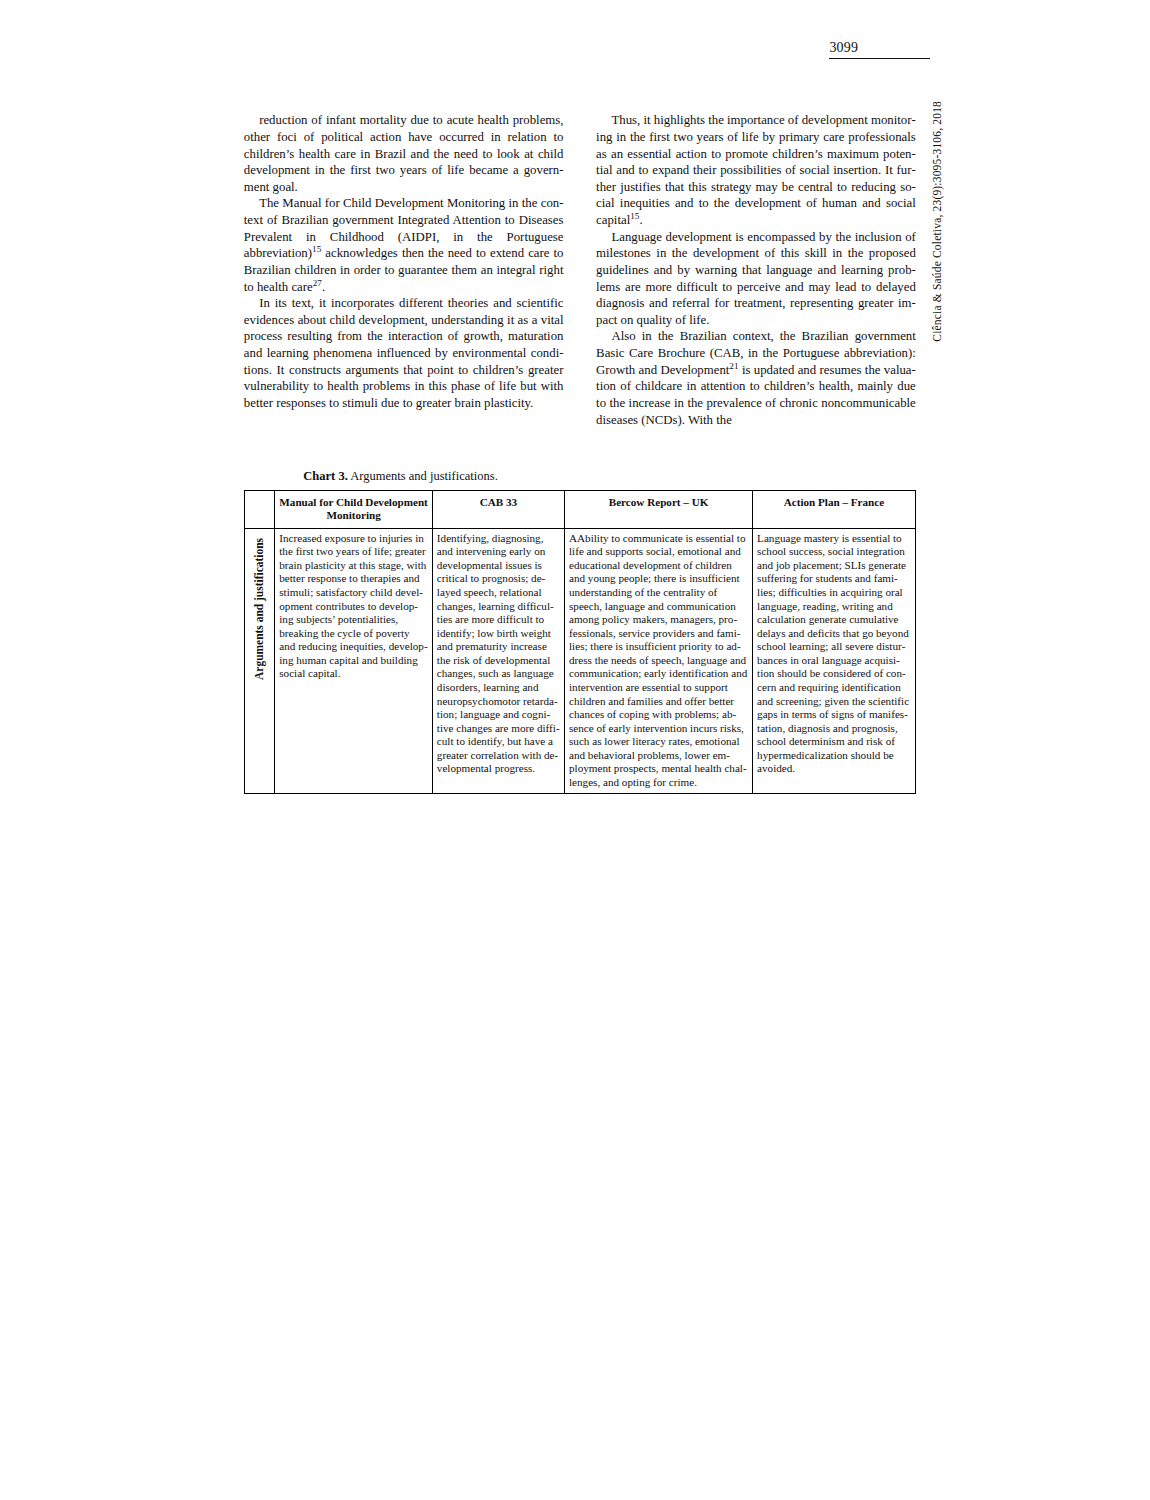3099
Ciência & Saúde Coletiva, 23(9):3095-3106, 2018
reduction of infant mortality due to acute health problems, other foci of political action have occurred in relation to children’s health care in Brazil and the need to look at child development in the first two years of life became a government goal.
The Manual for Child Development Monitoring in the context of Brazilian government Integrated Attention to Diseases Prevalent in Childhood (AIDPI, in the Portuguese abbreviation)15 acknowledges then the need to extend care to Brazilian children in order to guarantee them an integral right to health care27.
In its text, it incorporates different theories and scientific evidences about child development, understanding it as a vital process resulting from the interaction of growth, maturation and learning phenomena influenced by environmental conditions. It constructs arguments that point to children’s greater vulnerability to health problems in this phase of life but with better responses to stimuli due to greater brain plasticity.
Thus, it highlights the importance of development monitoring in the first two years of life by primary care professionals as an essential action to promote children’s maximum potential and to expand their possibilities of social insertion. It further justifies that this strategy may be central to reducing social inequities and to the development of human and social capital15.
Language development is encompassed by the inclusion of milestones in the development of this skill in the proposed guidelines and by warning that language and learning problems are more difficult to perceive and may lead to delayed diagnosis and referral for treatment, representing greater impact on quality of life.
Also in the Brazilian context, the Brazilian government Basic Care Brochure (CAB, in the Portuguese abbreviation): Growth and Development21 is updated and resumes the valuation of childcare in attention to children’s health, mainly due to the increase in the prevalence of chronic noncommunicable diseases (NCDs). With the
Chart 3. Arguments and justifications.
| | Manual for Child Development Monitoring | CAB 33 | Bercow Report – UK | Action Plan – France |
| --- | --- | --- | --- | --- |
| Arguments and justifications | Increased exposure to injuries in the first two years of life; greater brain plasticity at this stage, with better response to therapies and stimuli; satisfactory child development contributes to developing subjects’ potentialities, breaking the cycle of poverty and reducing inequities, developing human capital and building social capital. | Identifying, diagnosing, and intervening early on developmental issues is critical to prognosis; delayed speech, relational changes, learning difficulties are more difficult to identify; low birth weight and prematurity increase the risk of developmental changes, such as language disorders, learning and neuropsychomotor retardation; language and cognitive changes are more difficult to identify, but have a greater correlation with developmental progress. | AAbility to communicate is essential to life and supports social, emotional and educational development of children and young people; there is insufficient understanding of the centrality of speech, language and communication among policy makers, managers, professionals, service providers and families; there is insufficient priority to address the needs of speech, language and communication; early identification and intervention are essential to support children and families and offer better chances of coping with problems; absence of early intervention incurs risks, such as lower literacy rates, emotional and behavioral problems, lower employment prospects, mental health challenges, and opting for crime. | Language mastery is essential to school success, social integration and job placement; SLIs generate suffering for students and families; difficulties in acquiring oral language, reading, writing and calculation generate cumulative delays and deficits that go beyond school learning; all severe disturbances in oral language acquisition should be considered of concern and requiring identification and screening; given the scientific gaps in terms of signs of manifestation, diagnosis and prognosis, school determinism and risk of hypermedicalization should be avoided. |